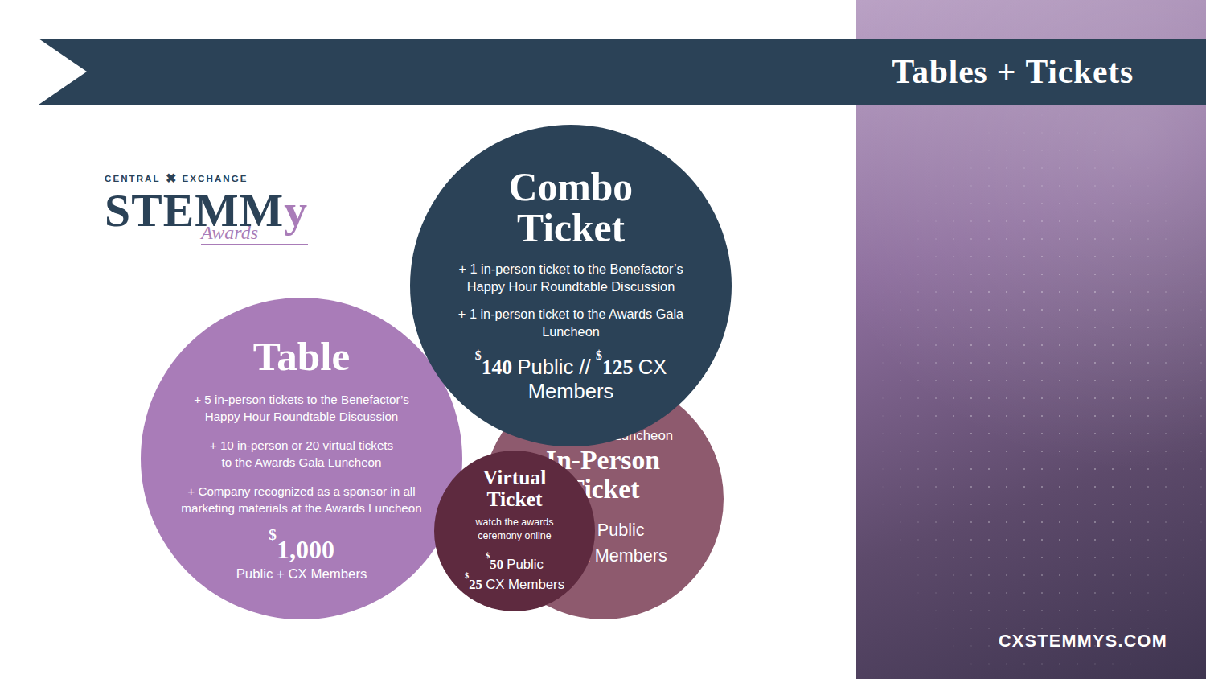Tables + Tickets
CENTRAL ✖ EXCHANGE
STEMMy
Awards
Combo
Ticket
+ 1 in-person ticket to the Benefactor’s
Happy Hour Roundtable Discussion
+ 1 in-person ticket to the Awards Gala Luncheon
$140 Public // $125 CX Members
Table
+ 5 in-person tickets to the Benefactor’s
Happy Hour Roundtable Discussion
+ 10 in-person or 20 virtual tickets
to the Awards Gala Luncheon
+ Company recognized as a sponsor in all
marketing materials at the Awards Luncheon
$1,000Public + CX Members
Awards Gala Luncheon
In-Person
Ticket
$100 Public
$85 CX Members
Virtual
Ticket
watch the awards
ceremony online
$50 Public
$25 CX Members
CXSTEMMYS.COM